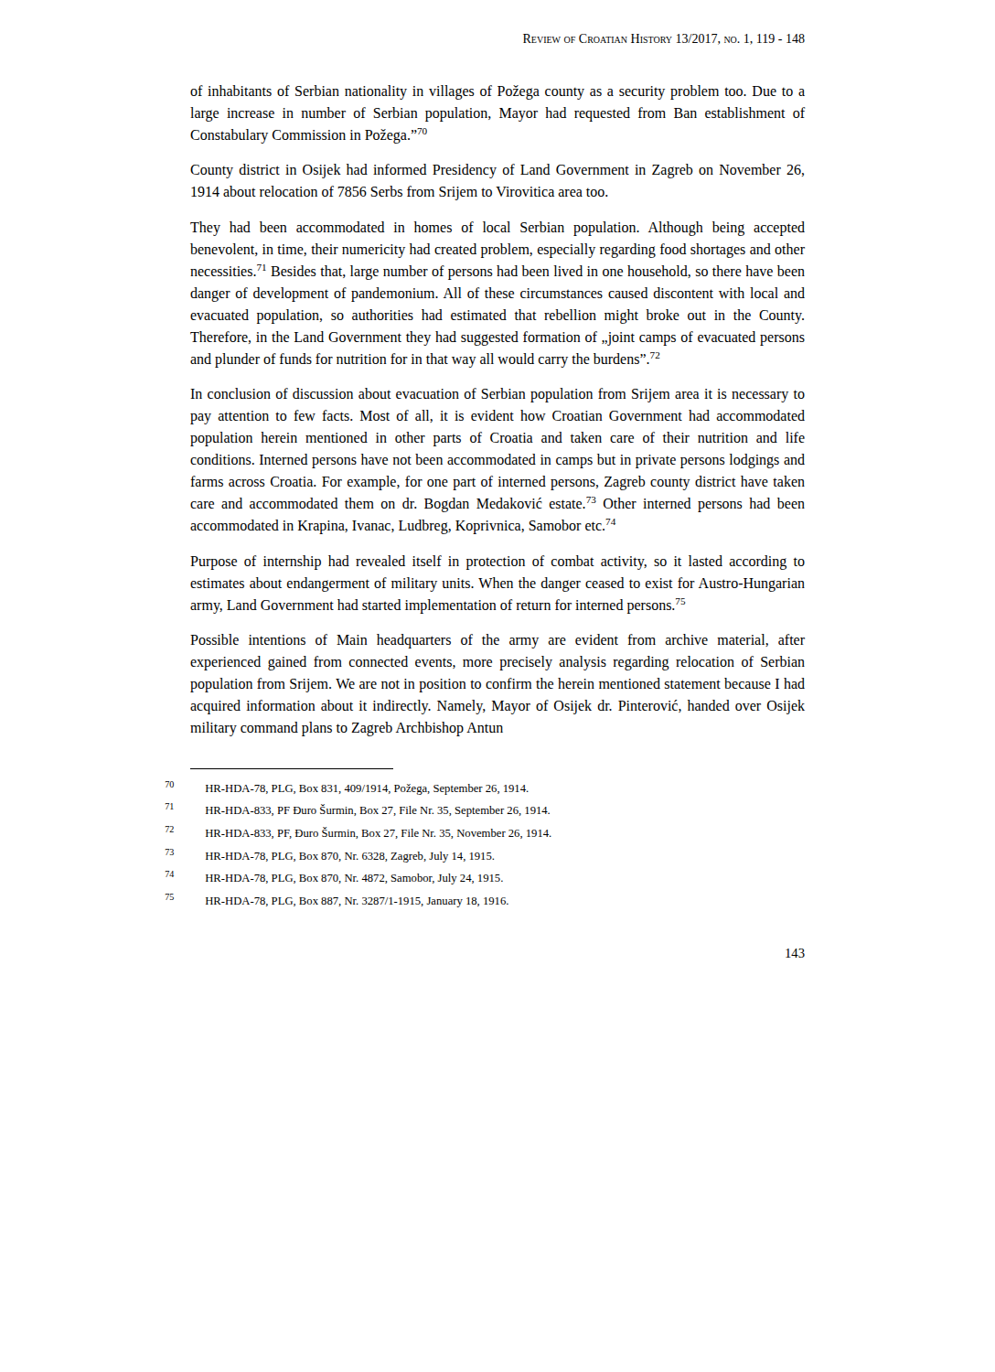Review of Croatian History 13/2017, no. 1, 119 - 148
of inhabitants of Serbian nationality in villages of Požega county as a security problem too. Due to a large increase in number of Serbian population, Mayor had requested from Ban establishment of Constabulary Commission in Požega.”70
County district in Osijek had informed Presidency of Land Government in Zagreb on November 26, 1914 about relocation of 7856 Serbs from Srijem to Virovitica area too.
They had been accommodated in homes of local Serbian population. Although being accepted benevolent, in time, their numericity had created problem, especially regarding food shortages and other necessities.71 Besides that, large number of persons had been lived in one household, so there have been danger of development of pandemonium. All of these circumstances caused discontent with local and evacuated population, so authorities had estimated that rebellion might broke out in the County. Therefore, in the Land Government they had suggested formation of „joint camps of evacuated persons and plunder of funds for nutrition for in that way all would carry the burdens”.72
In conclusion of discussion about evacuation of Serbian population from Srijem area it is necessary to pay attention to few facts. Most of all, it is evident how Croatian Government had accommodated population herein mentioned in other parts of Croatia and taken care of their nutrition and life conditions. Interned persons have not been accommodated in camps but in private persons lodgings and farms across Croatia. For example, for one part of interned persons, Zagreb county district have taken care and accommodated them on dr. Bogdan Medaković estate.73 Other interned persons had been accommodated in Krapina, Ivanac, Ludbreg, Koprivnica, Samobor etc.74
Purpose of internship had revealed itself in protection of combat activity, so it lasted according to estimates about endangerment of military units. When the danger ceased to exist for Austro-Hungarian army, Land Government had started implementation of return for interned persons.75
Possible intentions of Main headquarters of the army are evident from archive material, after experienced gained from connected events, more precisely analysis regarding relocation of Serbian population from Srijem. We are not in position to confirm the herein mentioned statement because I had acquired information about it indirectly. Namely, Mayor of Osijek dr. Pinterović, handed over Osijek military command plans to Zagreb Archbishop Antun
70 HR-HDA-78, PLG, Box 831, 409/1914, Požega, September 26, 1914.
71 HR-HDA-833, PF Đuro Šurmin, Box 27, File Nr. 35, September 26, 1914.
72 HR-HDA-833, PF, Đuro Šurmin, Box 27, File Nr. 35, November 26, 1914.
73 HR-HDA-78, PLG, Box 870, Nr. 6328, Zagreb, July 14, 1915.
74 HR-HDA-78, PLG, Box 870, Nr. 4872, Samobor, July 24, 1915.
75 HR-HDA-78, PLG, Box 887, Nr. 3287/1-1915, January 18, 1916.
143